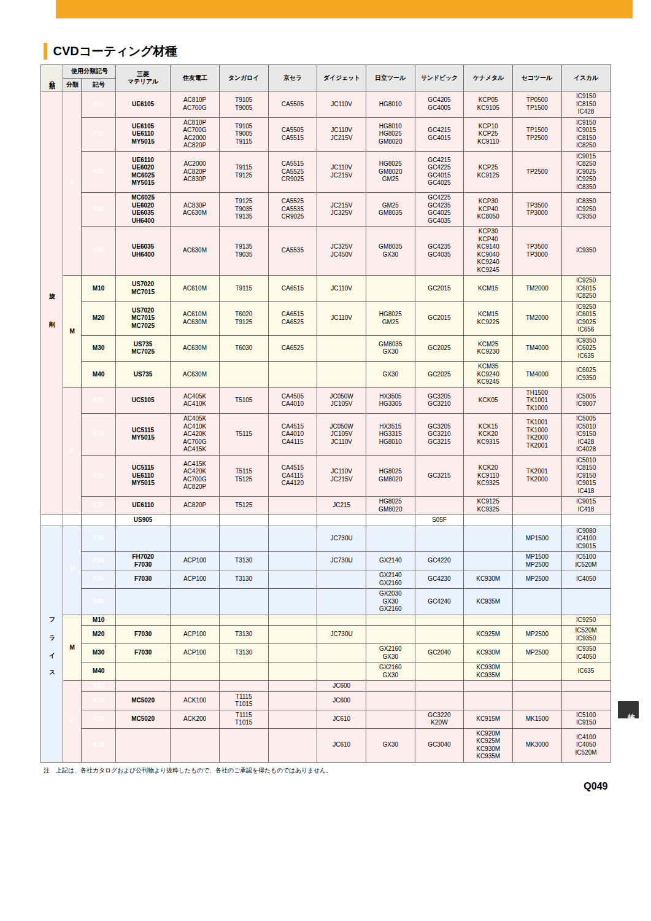CVDコーティング材種
| 分類 | 使用分類記号 | 三菱 マテリアル | 住友電工 | タンガロイ | 京セラ | ダイジェット | 日立ツール | サンドビック | ケナメタル | セコツール | イスカル |
| --- | --- | --- | --- | --- | --- | --- | --- | --- | --- | --- | --- |
| 分類 | 記号 |
| 旋 削 | P | P01 | UE6105 | AC810P AC700G | T9105 T9005 | CA5505 | JC110V | HG8010 | GC4205 GC4005 | KCP05 KC9105 | TP0500 TP1500 | IC9150 IC8150 IC428 |
| P10 | UE6105 UE6110 MY5015 | AC810P AC700G AC2000 AC820P | T9105 T9005 T9115 | CA5505 CA5515 | JC110V JC215V | HG8010 HG8025 GM8020 | GC4215 GC4015 | KCP10 KCP25 KC9110 | TP1500 TP2500 | IC9150 IC9015 IC8150 IC8250 |
| P20 | UE6110 UE6020 MC6025 MY5015 | AC2000 AC820P AC830P | T9115 T9125 | CA5515 CA5525 CR9025 | JC110V JC215V | HG8025 GM8020 GM25 | GC4215 GC4225 GC4015 GC4025 | KCP25 KC9125 | TP2500 | IC9015 IC8250 IC9025 IC9250 IC8350 |
| P30 | MC6025 UE6020 UE6035 UH6400 | AC830P AC630M | T9125 T9035 T9135 | CA5525 CA5535 CR9025 | JC215V JC325V | GM25 GM8035 | GC4225 GC4235 GC4025 GC4035 | KCP30 KCP40 KC8050 | TP3500 TP3000 | IC8350 IC9250 IC9350 |
| P40 | UE6035 UH6400 | AC630M | T9135 T9035 | CA5535 | JC325V JC450V | GM8035 GX30 | GC4235 GC4035 | KCP30 KCP40 KC9140 KC9040 KC9240 KC9245 | TP3500 TP3000 | IC9350 |
| M | M10 | US7020 MC7015 | AC610M | T9115 | CA6515 | JC110V | | GC2015 | KCM15 | TM2000 | IC9250 IC6015 IC8250 |
| M20 | US7020 MC7015 MC7025 | AC610M AC630M | T6020 T9125 | CA6515 CA6525 | JC110V | HG8025 GM25 | GC2015 | KCM15 KC9225 | TM2000 | IC9250 IC6015 IC9025 IC656 |
| M30 | US735 MC7025 | AC630M | T6030 | CA6525 | | GM8035 GX30 | GC2025 | KCM25 KC9230 | TM4000 | IC9350 IC6025 IC635 |
| M40 | US735 | AC630M | | | | GX30 | GC2025 | KCM35 KC9240 KC9245 | TM4000 | IC6025 IC9350 |
| K | K01 | UC5105 | AC405K AC410K | T5105 | CA4505 CA4010 | JC050W JC105V | HX3505 HG3305 | GC3205 GC3210 | KCK05 | TH1500 TK1001 TK1000 | IC5005 IC9007 |
| K10 | UC5115 MY5015 | AC405K AC410K AC420K AC700G AC415K | T5115 | CA4515 CA4010 CA4115 | JC050W JC105V JC110V | HX3515 HG3315 HG8010 | GC3205 GC3210 GC3215 | KCK15 KCK20 KC9315 | TK1001 TK1000 TK2000 TK2001 | IC5005 IC5010 IC9150 IC428 IC4028 |
| K20 | UC5115 UE6110 MY5015 | AC415K AC420K AC700G AC820P | T5115 T5125 | CA4515 CA4115 CA4120 | JC110V JC215V | HG8025 GM8020 | GC3215 | KCK20 KC9110 KC9325 | TK2001 TK2000 | IC5010 IC8150 IC9150 IC9015 IC418 |
| K30 | UE6110 | AC820P | T5125 | | JC215 | HG8025 GM8020 | | KC9125 KC9325 | | IC9015 IC418 |
| | S | S01 | US905 | | | | | | S05F | | | |
| フ ラ イ ス | P | P10 | | | | | JC730U | | | | MP1500 | IC9080 IC4100 IC9015 |
| P20 | FH7020 F7030 | ACP100 | T3130 | | JC730U | GX2140 | GC4220 | | MP1500 MP2500 | IC5100 IC520M |
| P30 | F7030 | ACP100 | T3130 | | | GX2140 GX2160 | GC4230 | KC930M | MP2500 | IC4050 |
| P40 | | | | | | GX2030 GX30 GX2160 | GC4240 | KC935M | | |
| M | M10 | | | | | | | | | | IC9250 |
| M20 | F7030 | ACP100 | T3130 | | JC730U | | | KC925M | MP2500 | IC520M IC9350 |
| M30 | F7030 | ACP100 | T3130 | | | GX2160 GX30 | GC2040 | KC930M | MP2500 | IC9350 IC4050 |
| M40 | | | | | | GX2160 GX30 | | KC930M KC935M | | IC635 |
| K | K01 | | | | | JC600 | | | | | |
| K10 | MC5020 | ACK100 | T1115 T1015 | | JC600 | | | | | |
| K20 | MC5020 | ACK200 | T1115 T1015 | | JC610 | | GC3220 K20W | KC915M | MK1500 | IC5100 IC9150 |
| K30 | | | | | JC610 | GX30 | GC3040 | KC920M KC925M KC930M KC935M | MK3000 | IC4100 IC4050 IC520M |
注　上記は、各社カタログおよび公刊物より抜粋したもので、各社のご承認を得たものではありません。
技術資料
Q049